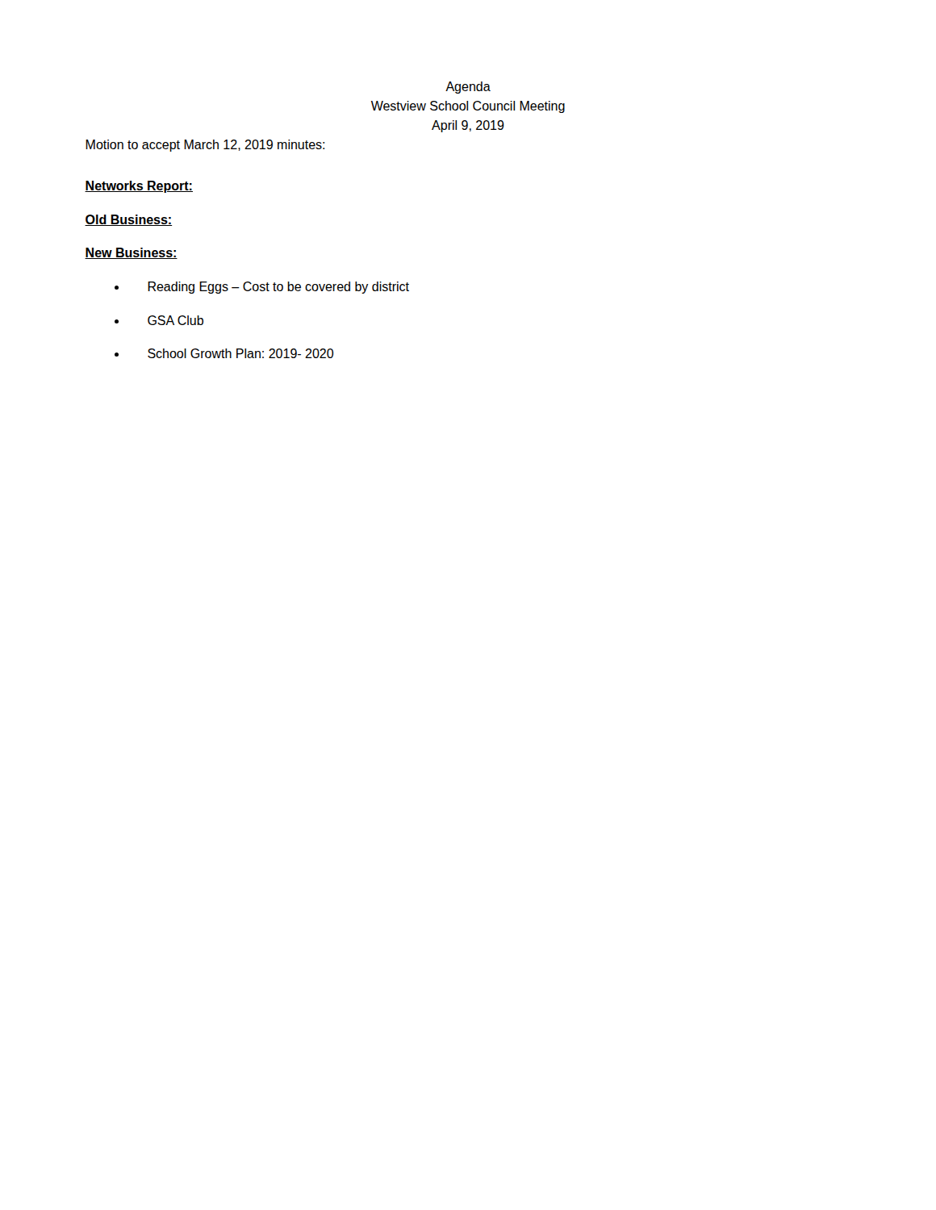Agenda
Westview School Council Meeting
April 9, 2019
Motion to accept March 12, 2019 minutes:
Networks Report:
Old Business:
New Business:
Reading Eggs – Cost to be covered by district
GSA Club
School Growth Plan: 2019- 2020